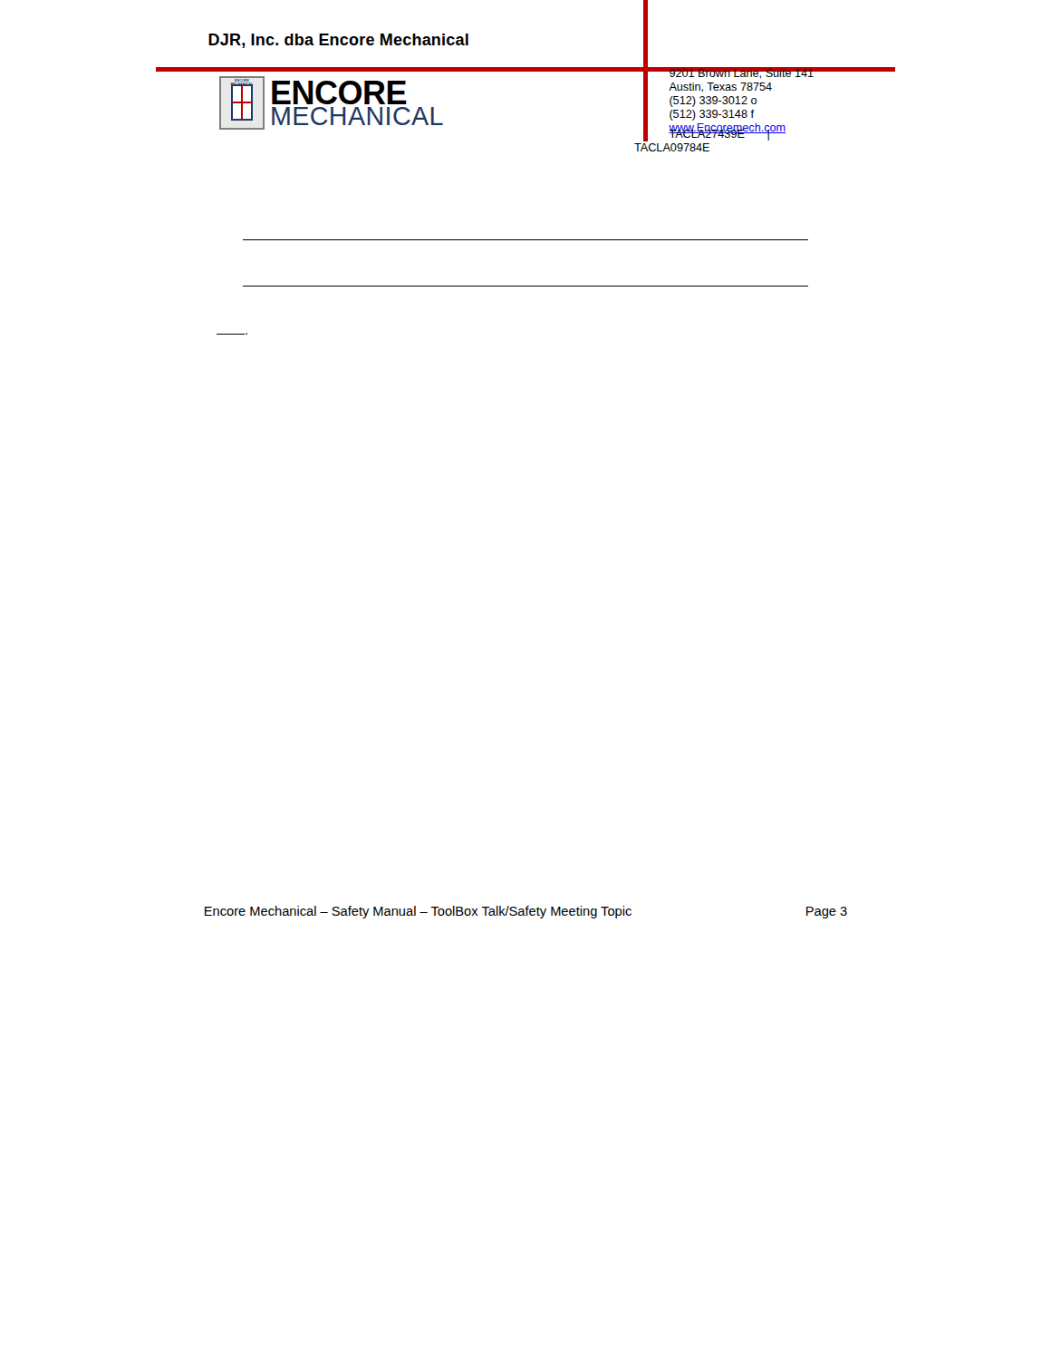DJR, Inc. dba Encore Mechanical
ENCORE
MECHANICAL
ENCORE
MECHANICAL
9201 Brown Lane, Suite 141
Austin, Texas 78754
(512) 339-3012 o
(512) 339-3148 f
www.Encoremech.com
TACLA27439E |
TACLA09784E
.
Encore Mechanical – Safety Manual – ToolBox Talk/Safety Meeting Topic
Page 3